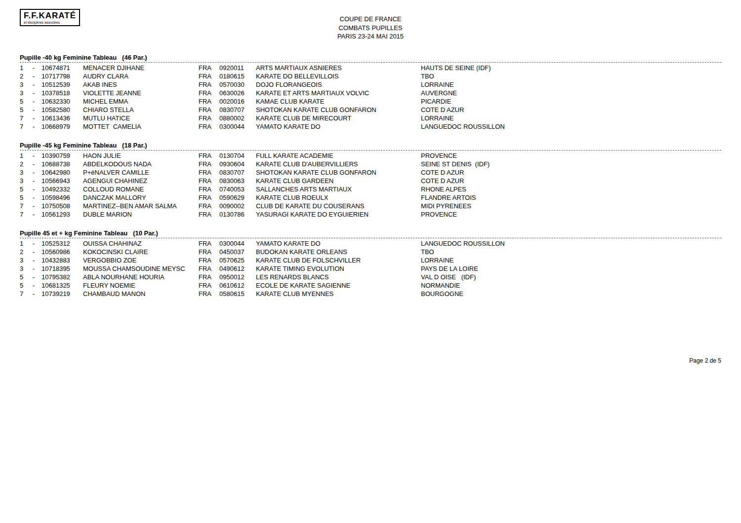F.F.KARATÉet disciplines associées
COUPE DE FRANCE
COMBATS PUPILLES
PARIS 23-24 MAI 2015
Pupille -40 kg Feminine Tableau (46 Par.)
| 1 | - | 10674871 | MENACER DJIHANE | FRA | 0920011 | ARTS MARTIAUX ASNIERES | HAUTS DE SEINE (IDF) |
| 2 | - | 10717798 | AUDRY CLARA | FRA | 0180615 | KARATE DO BELLEVILLOIS | TBO |
| 3 | - | 10512539 | AKAB INES | FRA | 0570030 | DOJO FLORANGEOIS | LORRAINE |
| 3 | - | 10378518 | VIOLETTE JEANNE | FRA | 0630026 | KARATE ET ARTS MARTIAUX VOLVIC | AUVERGNE |
| 5 | - | 10632330 | MICHEL EMMA | FRA | 0020016 | KAMAE CLUB KARATE | PICARDIE |
| 5 | - | 10582580 | CHIARO STELLA | FRA | 0830707 | SHOTOKAN KARATE CLUB GONFARON | COTE D AZUR |
| 7 | - | 10613436 | MUTLU HATICE | FRA | 0880002 | KARATE CLUB DE MIRECOURT | LORRAINE |
| 7 | - | 10668979 | MOTTET CAMELIA | FRA | 0300044 | YAMATO KARATE DO | LANGUEDOC ROUSSILLON |
Pupille -45 kg Feminine Tableau (18 Par.)
| 1 | - | 10390759 | HAON JULIE | FRA | 0130704 | FULL KARATE ACADEMIE | PROVENCE |
| 2 | - | 10688738 | ABDELKODOUS NADA | FRA | 0930604 | KARATE CLUB D'AUBERVILLIERS | SEINE ST DENIS (IDF) |
| 3 | - | 10642980 | P+ëNALVER CAMILLE | FRA | 0830707 | SHOTOKAN KARATE CLUB GONFARON | COTE D AZUR |
| 3 | - | 10566943 | AGENGUI CHAHINEZ | FRA | 0830063 | KARATE CLUB GARDEEN | COTE D AZUR |
| 5 | - | 10492332 | COLLOUD ROMANE | FRA | 0740053 | SALLANCHES ARTS MARTIAUX | RHONE ALPES |
| 5 | - | 10598496 | DANCZAK MALLORY | FRA | 0590629 | KARATE CLUB ROEULX | FLANDRE ARTOIS |
| 7 | - | 10750508 | MARTINEZ--BEN AMAR SALMA | FRA | 0090002 | CLUB DE KARATE DU COUSERANS | MIDI PYRENEES |
| 7 | - | 10561293 | DUBLE MARION | FRA | 0130786 | YASURAGI KARATE DO EYGUIERIEN | PROVENCE |
Pupille 45 et + kg Feminine Tableau (10 Par.)
| 1 | - | 10525312 | OUISSA CHAHINAZ | FRA | 0300044 | YAMATO KARATE DO | LANGUEDOC ROUSSILLON |
| 2 | - | 10560986 | KOKOCINSKI CLAIRE | FRA | 0450037 | BUDOKAN KARATE ORLEANS | TBO |
| 3 | - | 10432883 | VERGOBBIO ZOE | FRA | 0570625 | KARATE CLUB DE FOLSCHVILLER | LORRAINE |
| 3 | - | 10718395 | MOUSSA CHAMSOUDINE MEYSC | FRA | 0490612 | KARATE TIMING EVOLUTION | PAYS DE LA LOIRE |
| 5 | - | 10795382 | ABLA NOURHANE HOURIA | FRA | 0950012 | LES RENARDS BLANCS | VAL D OISE (IDF) |
| 5 | - | 10681325 | FLEURY NOEMIE | FRA | 0610612 | ECOLE DE KARATE SAGIENNE | NORMANDIE |
| 7 | - | 10739219 | CHAMBAUD MANON | FRA | 0580615 | KARATE CLUB MYENNES | BOURGOGNE |
Page 2 de 5